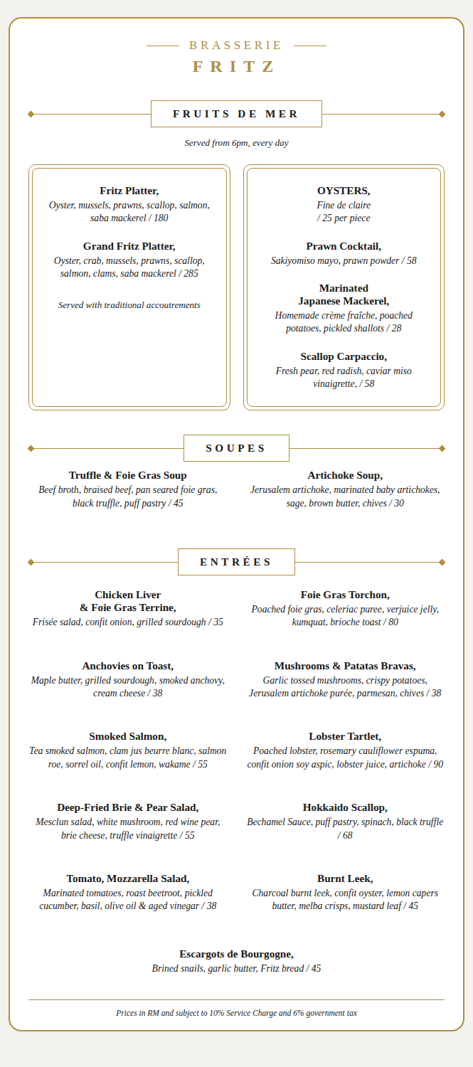Brasserie
Fritz
Fruits de Mer
Served from 6pm, every day
Fritz Platter, Oyster, mussels, prawns, scallop, salmon, saba mackerel / 180
Grand Fritz Platter, Oyster, crab, mussels, prawns, scallop, salmon, clams, saba mackerel / 285
Served with traditional accoutrements
OYSTERS, Fine de claire
/ 25 per piece
Prawn Cocktail, Sakiyomiso mayo, prawn powder / 58
Marinated
Japanese Mackerel, Homemade crème fraîche, poached potatoes, pickled shallots / 28
Scallop Carpaccio, Fresh pear, red radish, caviar miso vinaigrette, / 58
Soupes
Truffle & Foie Gras Soup Beef broth, braised beef, pan seared foie gras, black truffle, puff pastry / 45
Artichoke Soup, Jerusalem artichoke, marinated baby artichokes, sage, brown butter, chives / 30
Entrées
Chicken Liver
& Foie Gras Terrine, Frisée salad, confit onion, grilled sourdough / 35
Foie Gras Torchon, Poached foie gras, celeriac puree, verjuice jelly, kumquat, brioche toast / 80
Anchovies on Toast, Maple butter, grilled sourdough, smoked anchovy, cream cheese / 38
Mushrooms & Patatas Bravas, Garlic tossed mushrooms, crispy potatoes, Jerusalem artichoke purée, parmesan, chives / 38
Smoked Salmon, Tea smoked salmon, clam jus beurre blanc, salmon roe, sorrel oil, confit lemon, wakame / 55
Lobster Tartlet, Poached lobster, rosemary cauliflower espuma, confit onion soy aspic, lobster juice, artichoke / 90
Deep-Fried Brie & Pear Salad, Mesclun salad, white mushroom, red wine pear, brie cheese, truffle vinaigrette / 55
Hokkaido Scallop, Bechamel Sauce, puff pastry, spinach, black truffle / 68
Tomato, Mozzarella Salad, Marinated tomatoes, roast beetroot, pickled cucumber, basil, olive oil & aged vinegar / 38
Burnt Leek, Charcoal burnt leek, confit oyster, lemon capers butter, melba crisps, mustard leaf / 45
Escargots de Bourgogne, Brined snails, garlic butter, Fritz bread / 45
Prices in RM and subject to 10% Service Charge and 6% government tax